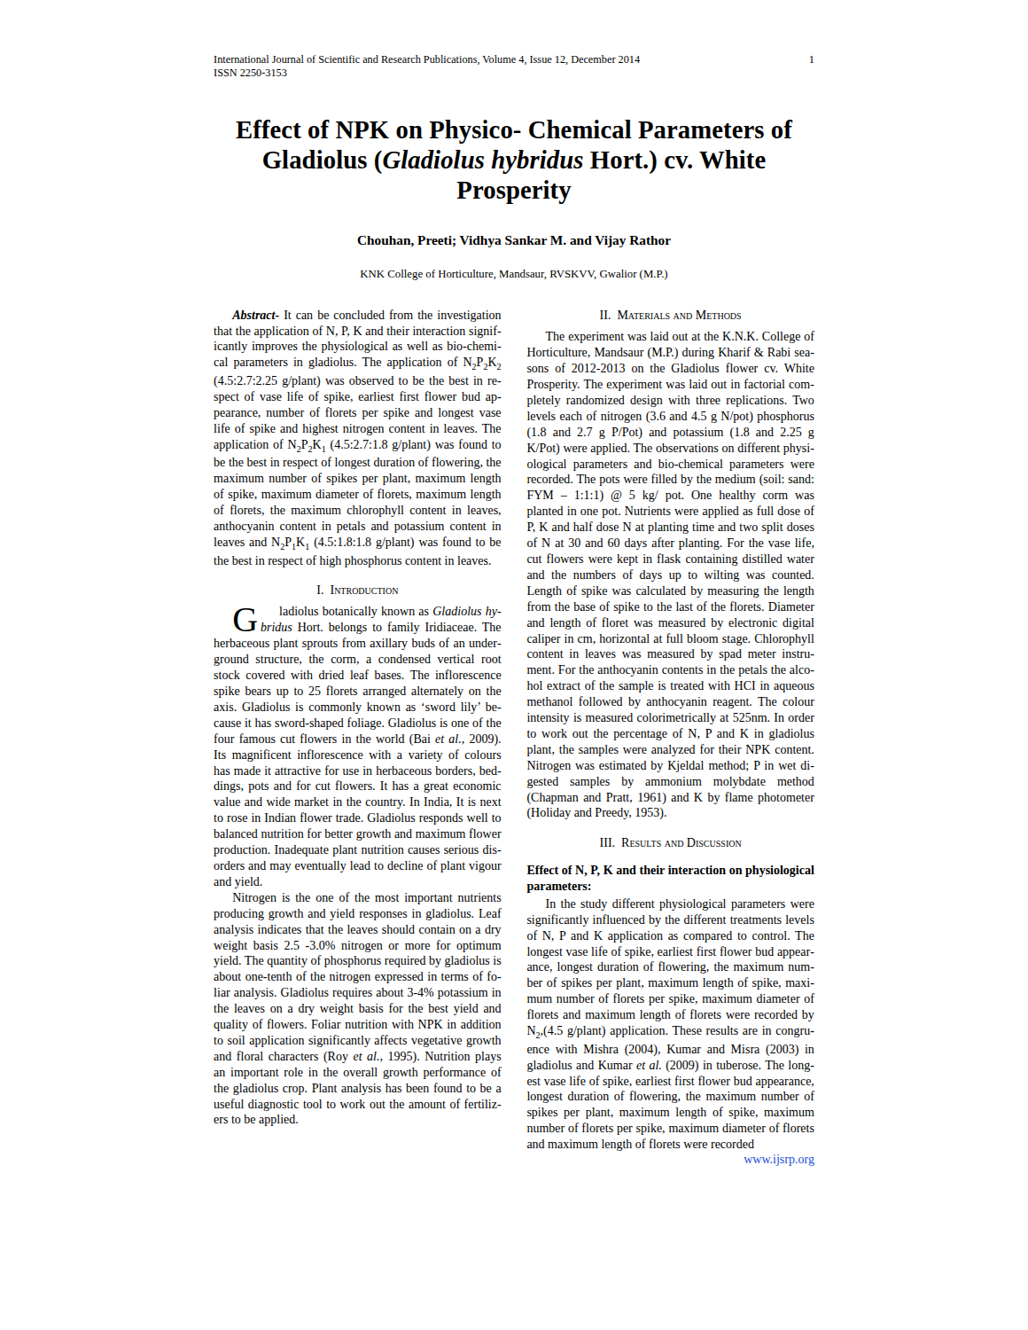International Journal of Scientific and Research Publications, Volume 4, Issue 12, December 2014
ISSN 2250-3153 1
Effect of NPK on Physico- Chemical Parameters of Gladiolus (Gladiolus hybridus Hort.) cv. White Prosperity
Chouhan, Preeti; Vidhya Sankar M. and Vijay Rathor
KNK College of Horticulture, Mandsaur, RVSKVV, Gwalior (M.P.)
Abstract- It can be concluded from the investigation that the application of N, P, K and their interaction significantly improves the physiological as well as bio-chemical parameters in gladiolus. The application of N2P2K2 (4.5:2.7:2.25 g/plant) was observed to be the best in respect of vase life of spike, earliest first flower bud appearance, number of florets per spike and longest vase life of spike and highest nitrogen content in leaves. The application of N2P2K1 (4.5:2.7:1.8 g/plant) was found to be the best in respect of longest duration of flowering, the maximum number of spikes per plant, maximum length of spike, maximum diameter of florets, maximum length of florets, the maximum chlorophyll content in leaves, anthocyanin content in petals and potassium content in leaves and N2P1K1 (4.5:1.8:1.8 g/plant) was found to be the best in respect of high phosphorus content in leaves.
I. Introduction
Gladiolus botanically known as Gladiolus hybridus Hort. belongs to family Iridiaceae. The herbaceous plant sprouts from axillary buds of an underground structure, the corm, a condensed vertical root stock covered with dried leaf bases. The inflorescence spike bears up to 25 florets arranged alternately on the axis. Gladiolus is commonly known as ‘sword lily’ because it has sword-shaped foliage. Gladiolus is one of the four famous cut flowers in the world (Bai et al., 2009). Its magnificent inflorescence with a variety of colours has made it attractive for use in herbaceous borders, beddings, pots and for cut flowers. It has a great economic value and wide market in the country. In India, It is next to rose in Indian flower trade. Gladiolus responds well to balanced nutrition for better growth and maximum flower production. Inadequate plant nutrition causes serious disorders and may eventually lead to decline of plant vigour and yield.
Nitrogen is the one of the most important nutrients producing growth and yield responses in gladiolus. Leaf analysis indicates that the leaves should contain on a dry weight basis 2.5 -3.0% nitrogen or more for optimum yield. The quantity of phosphorus required by gladiolus is about one-tenth of the nitrogen expressed in terms of foliar analysis. Gladiolus requires about 3-4% potassium in the leaves on a dry weight basis for the best yield and quality of flowers. Foliar nutrition with NPK in addition to soil application significantly affects vegetative growth and floral characters (Roy et al., 1995). Nutrition plays an important role in the overall growth performance of the gladiolus crop. Plant analysis has been found to be a useful diagnostic tool to work out the amount of fertilizers to be applied.
II. Materials and Methods
The experiment was laid out at the K.N.K. College of Horticulture, Mandsaur (M.P.) during Kharif & Rabi seasons of 2012-2013 on the Gladiolus flower cv. White Prosperity. The experiment was laid out in factorial completely randomized design with three replications. Two levels each of nitrogen (3.6 and 4.5 g N/pot) phosphorus (1.8 and 2.7 g P/Pot) and potassium (1.8 and 2.25 g K/Pot) were applied. The observations on different physiological parameters and bio-chemical parameters were recorded. The pots were filled by the medium (soil: sand: FYM – 1:1:1) @ 5 kg/ pot. One healthy corm was planted in one pot. Nutrients were applied as full dose of P, K and half dose N at planting time and two split doses of N at 30 and 60 days after planting. For the vase life, cut flowers were kept in flask containing distilled water and the numbers of days up to wilting was counted. Length of spike was calculated by measuring the length from the base of spike to the last of the florets. Diameter and length of floret was measured by electronic digital caliper in cm, horizontal at full bloom stage. Chlorophyll content in leaves was measured by spad meter instrument. For the anthocyanin contents in the petals the alcohol extract of the sample is treated with HCI in aqueous methanol followed by anthocyanin reagent. The colour intensity is measured colorimetrically at 525nm. In order to work out the percentage of N, P and K in gladiolus plant, the samples were analyzed for their NPK content. Nitrogen was estimated by Kjeldal method; P in wet digested samples by ammonium molybdate method (Chapman and Pratt, 1961) and K by flame photometer (Holiday and Preedy, 1953).
III. Results and Discussion
Effect of N, P, K and their interaction on physiological parameters:
In the study different physiological parameters were significantly influenced by the different treatments levels of N, P and K application as compared to control. The longest vase life of spike, earliest first flower bud appearance, longest duration of flowering, the maximum number of spikes per plant, maximum length of spike, maximum number of florets per spike, maximum diameter of florets and maximum length of florets were recorded by N2,(4.5 g/plant) application. These results are in congruence with Mishra (2004), Kumar and Misra (2003) in gladiolus and Kumar et al. (2009) in tuberose. The longest vase life of spike, earliest first flower bud appearance, longest duration of flowering, the maximum number of spikes per plant, maximum length of spike, maximum number of florets per spike, maximum diameter of florets and maximum length of florets were recorded
www.ijsrp.org